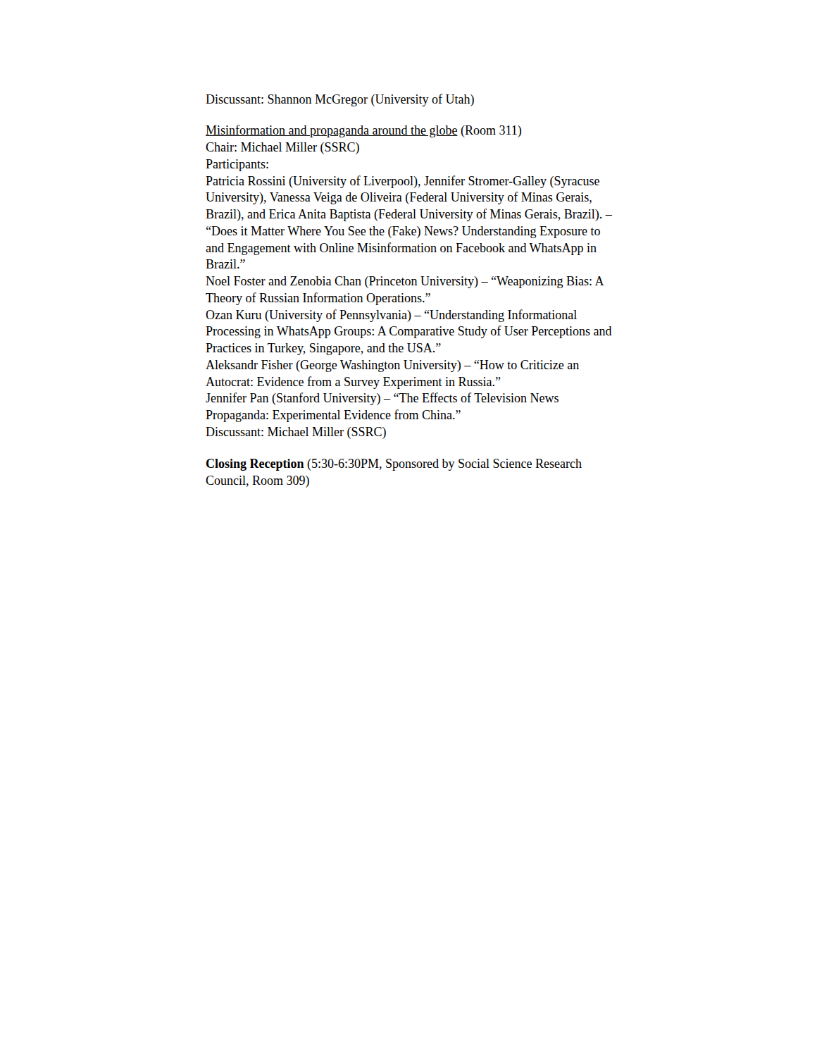Discussant: Shannon McGregor (University of Utah)
Misinformation and propaganda around the globe (Room 311)
Chair: Michael Miller (SSRC)
Participants:
Patricia Rossini (University of Liverpool), Jennifer Stromer-Galley (Syracuse University), Vanessa Veiga de Oliveira (Federal University of Minas Gerais, Brazil), and Erica Anita Baptista (Federal University of Minas Gerais, Brazil). – “Does it Matter Where You See the (Fake) News? Understanding Exposure to and Engagement with Online Misinformation on Facebook and WhatsApp in Brazil.”
Noel Foster and Zenobia Chan (Princeton University) – “Weaponizing Bias: A Theory of Russian Information Operations.”
Ozan Kuru (University of Pennsylvania) – “Understanding Informational Processing in WhatsApp Groups: A Comparative Study of User Perceptions and Practices in Turkey, Singapore, and the USA.”
Aleksandr Fisher (George Washington University) – “How to Criticize an Autocrat: Evidence from a Survey Experiment in Russia.”
Jennifer Pan (Stanford University) – “The Effects of Television News Propaganda: Experimental Evidence from China.”
Discussant: Michael Miller (SSRC)
Closing Reception (5:30-6:30PM, Sponsored by Social Science Research Council, Room 309)